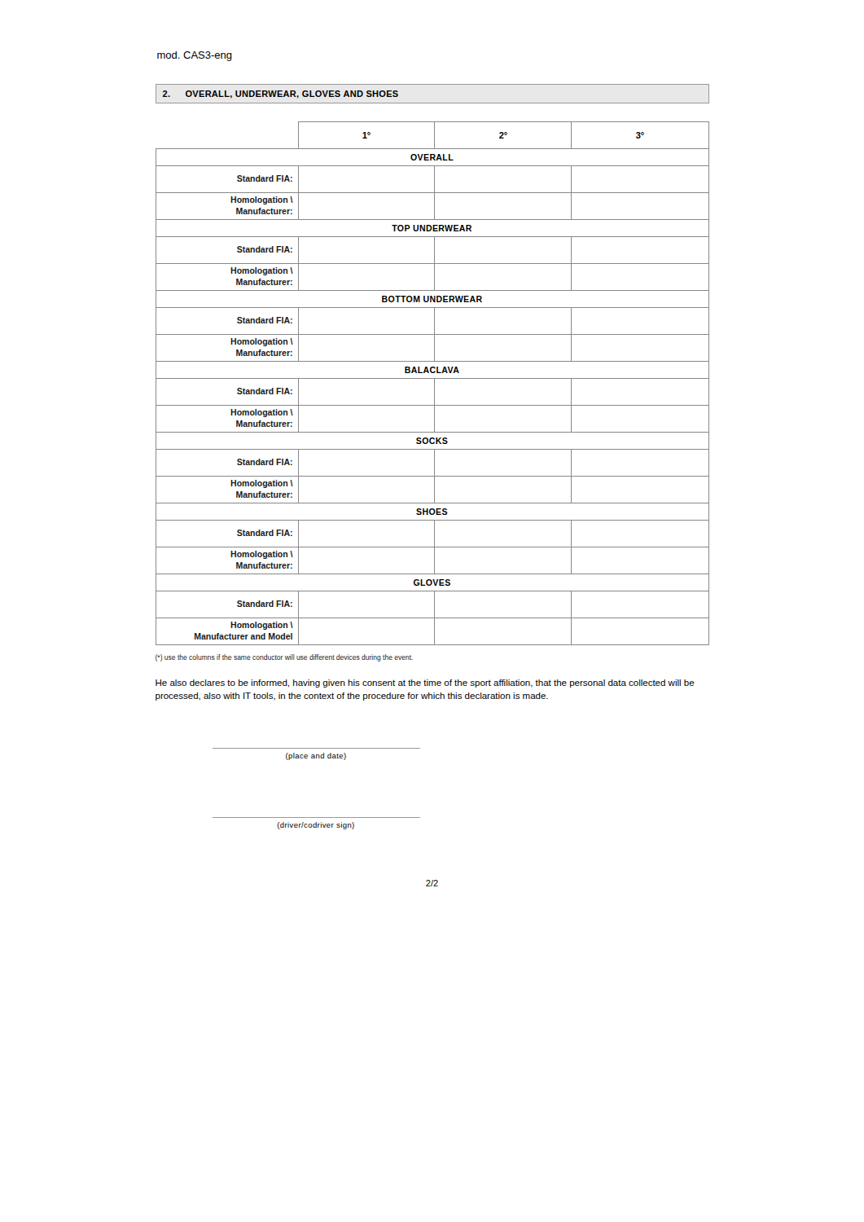mod. CAS3-eng
2. OVERALL, UNDERWEAR, GLOVES AND SHOES
| | 1° | 2° | 3° |
| OVERALL |
| Standard FIA: | | | |
| Homologation \ Manufacturer: | | | |
| TOP UNDERWEAR |
| Standard FIA: | | | |
| Homologation \ Manufacturer: | | | |
| BOTTOM UNDERWEAR |
| Standard FIA: | | | |
| Homologation \ Manufacturer: | | | |
| BALACLAVA |
| Standard FIA: | | | |
| Homologation \ Manufacturer: | | | |
| SOCKS |
| Standard FIA: | | | |
| Homologation \ Manufacturer: | | | |
| SHOES |
| Standard FIA: | | | |
| Homologation \ Manufacturer: | | | |
| GLOVES |
| Standard FIA: | | | |
| Homologation \ Manufacturer and Model | | | |
(*) use the columns if the same conductor will use different devices during the event.
He also declares to be informed, having given his consent at the time of the sport affiliation, that the personal data collected will be processed, also with IT tools, in the context of the procedure for which this declaration is made.
(place and date)
(driver/codriver sign)
2/2